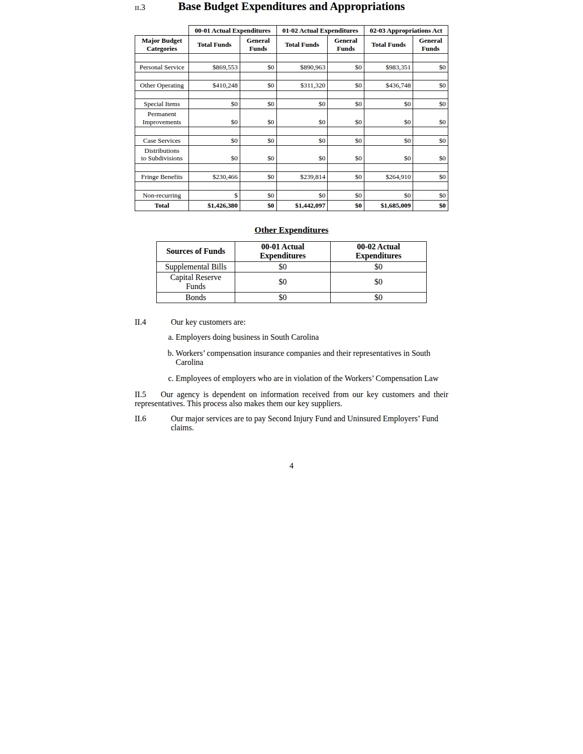II.3
Base Budget Expenditures and Appropriations
| | 00-01 Actual Expenditures | 01-02 Actual Expenditures | 02-03 Appropriations Act |
| --- | --- | --- | --- |
| Major Budget Categories | Total Funds | General Funds | Total Funds | General Funds | Total Funds | General Funds |
| Personal Service | $869,553 | $0 | $890,963 | $0 | $983,351 | $0 |
| Other Operating | $410,248 | $0 | $311,320 | $0 | $436,748 | $0 |
| Special Items | $0 | $0 | $0 | $0 | $0 | $0 |
| Permanent Improvements | $0 | $0 | $0 | $0 | $0 | $0 |
| Case Services | $0 | $0 | $0 | $0 | $0 | $0 |
| Distributions to Subdivisions | $0 | $0 | $0 | $0 | $0 | $0 |
| Fringe Benefits | $230,466 | $0 | $239,814 | $0 | $264,910 | $0 |
| Non-recurring | $ | $0 | $0 | $0 | $0 | $0 |
| Total | $1,426,380 | $0 | $1,442,097 | $0 | $1,685,009 | $0 |
Other Expenditures
| Sources of Funds | 00-01 Actual Expenditures | 00-02 Actual Expenditures |
| --- | --- | --- |
| Supplemental Bills | $0 | $0 |
| Capital Reserve Funds | $0 | $0 |
| Bonds | $0 | $0 |
II.4
Our key customers are:
Employers doing business in South Carolina
Workers’ compensation insurance companies and their representatives in South Carolina
Employees of employers who are in violation of the Workers’ Compensation Law
II.5 Our agency is dependent on information received from our key customers and their representatives. This process also makes them our key suppliers.
II.6
Our major services are to pay Second Injury Fund and Uninsured Employers’ Fund claims.
4